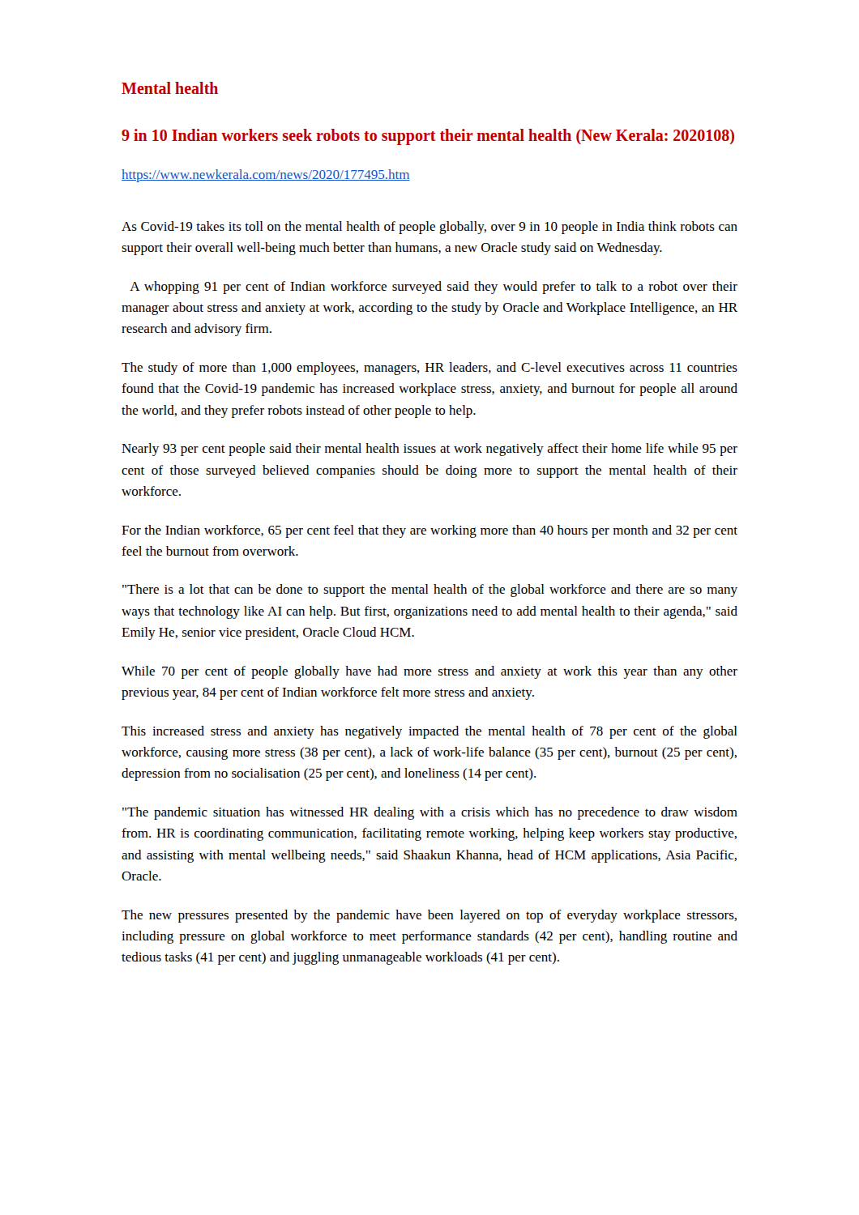Mental health
9 in 10 Indian workers seek robots to support their mental health (New Kerala: 2020108)
https://www.newkerala.com/news/2020/177495.htm
As Covid-19 takes its toll on the mental health of people globally, over 9 in 10 people in India think robots can support their overall well-being much better than humans, a new Oracle study said on Wednesday.
A whopping 91 per cent of Indian workforce surveyed said they would prefer to talk to a robot over their manager about stress and anxiety at work, according to the study by Oracle and Workplace Intelligence, an HR research and advisory firm.
The study of more than 1,000 employees, managers, HR leaders, and C-level executives across 11 countries found that the Covid-19 pandemic has increased workplace stress, anxiety, and burnout for people all around the world, and they prefer robots instead of other people to help.
Nearly 93 per cent people said their mental health issues at work negatively affect their home life while 95 per cent of those surveyed believed companies should be doing more to support the mental health of their workforce.
For the Indian workforce, 65 per cent feel that they are working more than 40 hours per month and 32 per cent feel the burnout from overwork.
"There is a lot that can be done to support the mental health of the global workforce and there are so many ways that technology like AI can help. But first, organizations need to add mental health to their agenda," said Emily He, senior vice president, Oracle Cloud HCM.
While 70 per cent of people globally have had more stress and anxiety at work this year than any other previous year, 84 per cent of Indian workforce felt more stress and anxiety.
This increased stress and anxiety has negatively impacted the mental health of 78 per cent of the global workforce, causing more stress (38 per cent), a lack of work-life balance (35 per cent), burnout (25 per cent), depression from no socialisation (25 per cent), and loneliness (14 per cent).
"The pandemic situation has witnessed HR dealing with a crisis which has no precedence to draw wisdom from. HR is coordinating communication, facilitating remote working, helping keep workers stay productive, and assisting with mental wellbeing needs," said Shaakun Khanna, head of HCM applications, Asia Pacific, Oracle.
The new pressures presented by the pandemic have been layered on top of everyday workplace stressors, including pressure on global workforce to meet performance standards (42 per cent), handling routine and tedious tasks (41 per cent) and juggling unmanageable workloads (41 per cent).